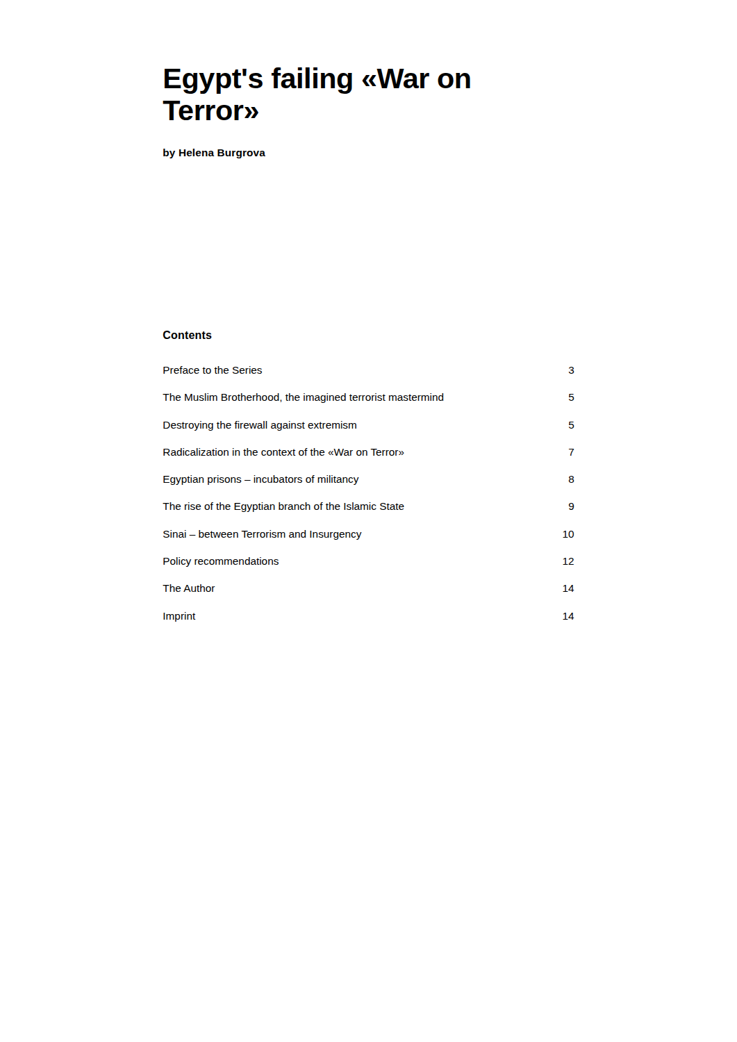Egypt's failing «War on Terror»
by Helena Burgrova
Contents
| Preface to the Series | 3 |
| The Muslim Brotherhood, the imagined terrorist mastermind | 5 |
| Destroying the firewall against extremism | 5 |
| Radicalization in the context of the «War on Terror» | 7 |
| Egyptian prisons – incubators of militancy | 8 |
| The rise of the Egyptian branch of the Islamic State | 9 |
| Sinai – between Terrorism and Insurgency | 10 |
| Policy recommendations | 12 |
| The Author | 14 |
| Imprint | 14 |